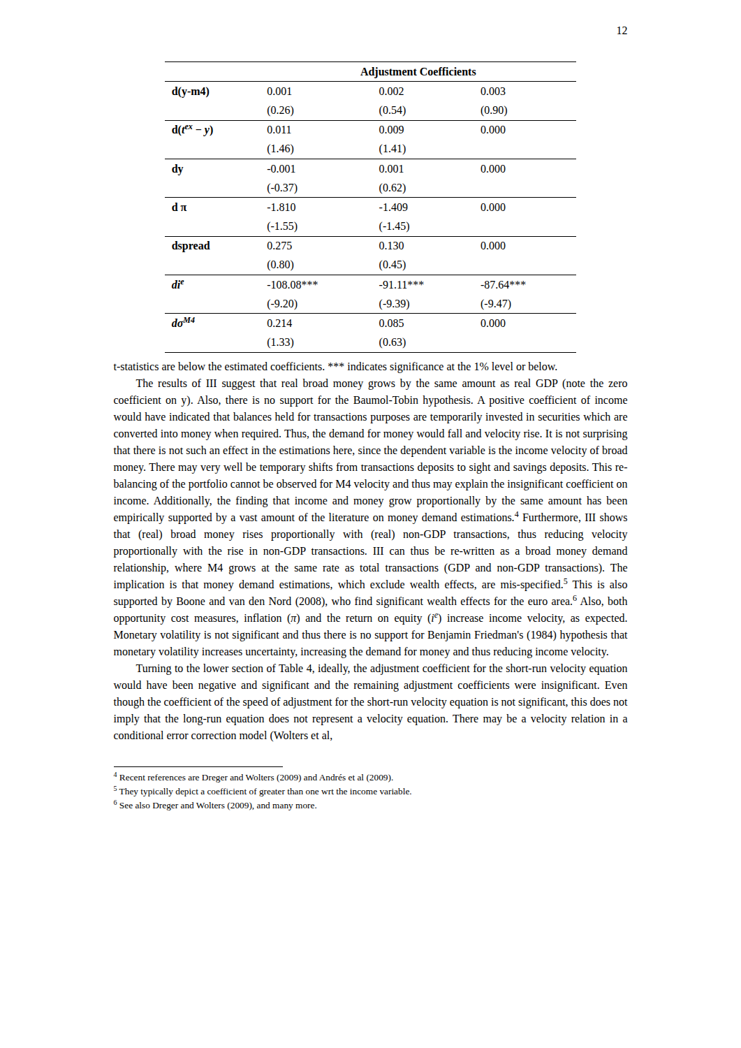12
| | Adjustment Coefficients |
| --- | --- |
| d(y-m4) | 0.001 | 0.002 | 0.003 |
| | (0.26) | (0.54) | (0.90) |
| d( t ex − y ) | 0.011 | 0.009 | 0.000 |
| | (1.46) | (1.41) | |
| dy | -0.001 | 0.001 | 0.000 |
| | (-0.37) | (0.62) | |
| d π | -1.810 | -1.409 | 0.000 |
| | (-1.55) | (-1.45) | |
| dspread | 0.275 | 0.130 | 0.000 |
| | (0.80) | (0.45) | |
| di e | -108.08*** | -91.11*** | -87.64*** |
| | (-9.20) | (-9.39) | (-9.47) |
| dσ M4 | 0.214 | 0.085 | 0.000 |
| | (1.33) | (0.63) | |
t-statistics are below the estimated coefficients. *** indicates significance at the 1% level or below.
The results of III suggest that real broad money grows by the same amount as real GDP (note the zero coefficient on y). Also, there is no support for the Baumol-Tobin hypothesis. A positive coefficient of income would have indicated that balances held for transactions purposes are temporarily invested in securities which are converted into money when required. Thus, the demand for money would fall and velocity rise. It is not surprising that there is not such an effect in the estimations here, since the dependent variable is the income velocity of broad money. There may very well be temporary shifts from transactions deposits to sight and savings deposits. This re-balancing of the portfolio cannot be observed for M4 velocity and thus may explain the insignificant coefficient on income. Additionally, the finding that income and money grow proportionally by the same amount has been empirically supported by a vast amount of the literature on money demand estimations.4 Furthermore, III shows that (real) broad money rises proportionally with (real) non-GDP transactions, thus reducing velocity proportionally with the rise in non-GDP transactions. III can thus be re-written as a broad money demand relationship, where M4 grows at the same rate as total transactions (GDP and non-GDP transactions). The implication is that money demand estimations, which exclude wealth effects, are mis-specified.5 This is also supported by Boone and van den Nord (2008), who find significant wealth effects for the euro area.6 Also, both opportunity cost measures, inflation (π) and the return on equity (ie) increase income velocity, as expected. Monetary volatility is not significant and thus there is no support for Benjamin Friedman's (1984) hypothesis that monetary volatility increases uncertainty, increasing the demand for money and thus reducing income velocity.
Turning to the lower section of Table 4, ideally, the adjustment coefficient for the short-run velocity equation would have been negative and significant and the remaining adjustment coefficients were insignificant. Even though the coefficient of the speed of adjustment for the short-run velocity equation is not significant, this does not imply that the long-run equation does not represent a velocity equation. There may be a velocity relation in a conditional error correction model (Wolters et al,
4 Recent references are Dreger and Wolters (2009) and Andrés et al (2009).
5 They typically depict a coefficient of greater than one wrt the income variable.
6 See also Dreger and Wolters (2009), and many more.